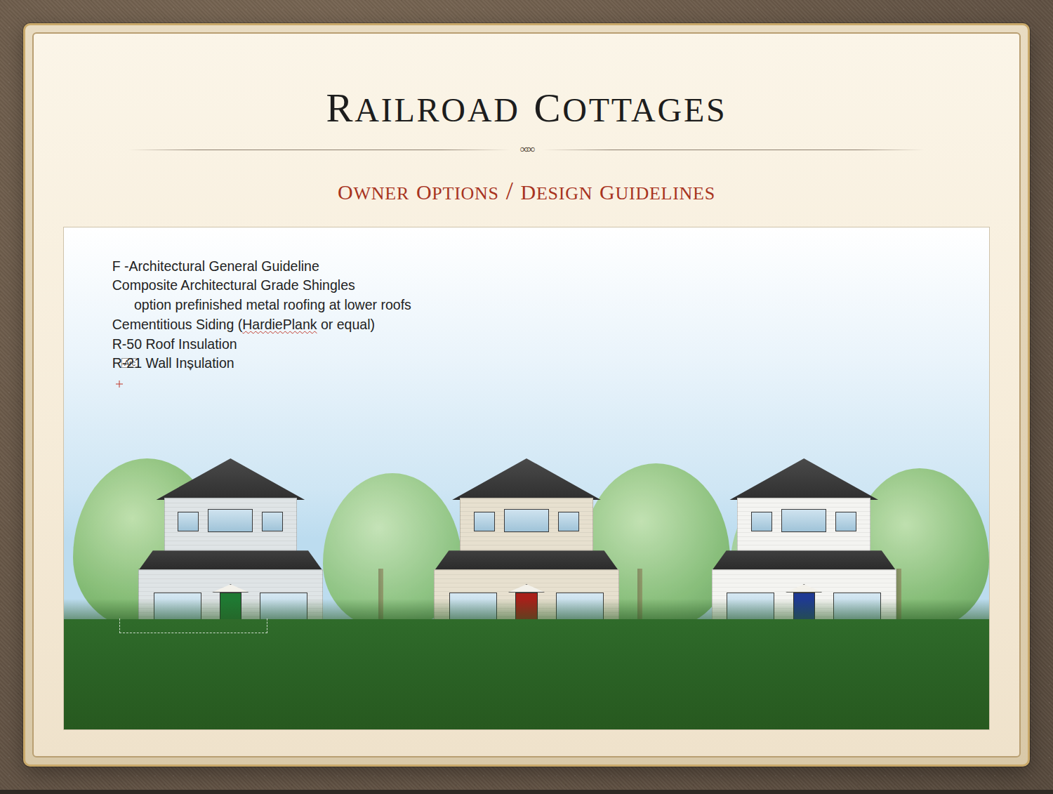Railroad Cottages
∞∞
Owner Options / Design Guidelines
F -Architectural General Guideline
Composite Architectural Grade Shingles
option prefinished metal roofing at lower roofs
Cementitious Siding (HardiePlank or equal)
R-50 Roof Insulation
R-21 Wall Insulation
Arc ▾